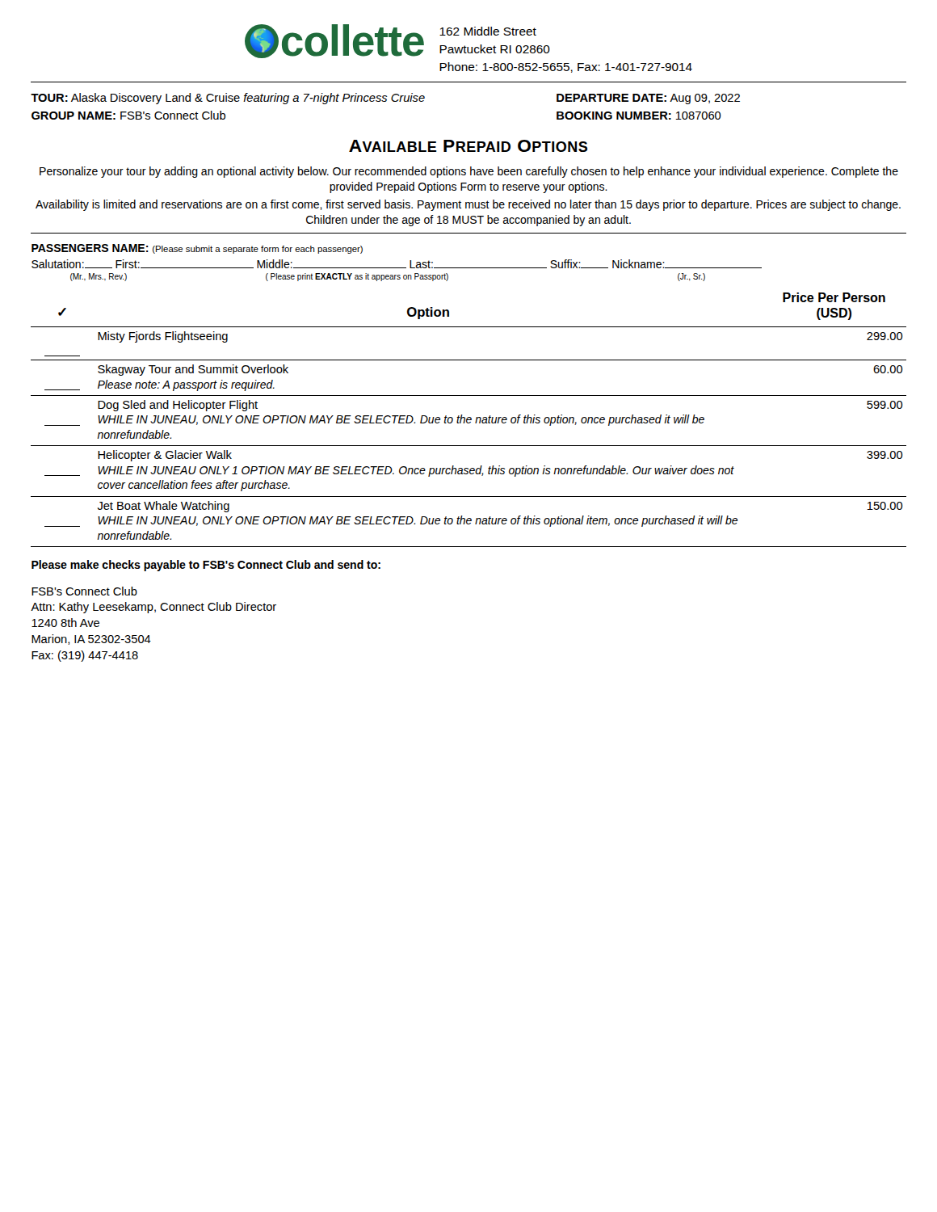🌎collette
162 Middle Street
Pawtucket RI 02860
Phone: 1-800-852-5655, Fax: 1-401-727-9014
TOUR: Alaska Discovery Land & Cruise featuring a 7-night Princess Cruise
GROUP NAME: FSB's Connect Club
DEPARTURE DATE: Aug 09, 2022
BOOKING NUMBER: 1087060
AVAILABLE PREPAID OPTIONS
Personalize your tour by adding an optional activity below. Our recommended options have been carefully chosen to help enhance your individual experience. Complete the provided Prepaid Options Form to reserve your options.
Availability is limited and reservations are on a first come, first served basis. Payment must be received no later than 15 days prior to departure. Prices are subject to change. Children under the age of 18 MUST be accompanied by an adult.
PASSENGERS NAME: (Please submit a separate form for each passenger)
Salutation: First: Middle: Last: Suffix: Nickname:
(Mr., Mrs., Rev.) ( Please print EXACTLY as it appears on Passport) (Jr., Sr.)
| ✓ | Option | Price Per Person (USD) |
| --- | --- | --- |
| | Misty Fjords Flightseeing | 299.00 |
| | Skagway Tour and Summit Overlook Please note: A passport is required. | 60.00 |
| | Dog Sled and Helicopter Flight WHILE IN JUNEAU, ONLY ONE OPTION MAY BE SELECTED. Due to the nature of this option, once purchased it will be nonrefundable. | 599.00 |
| | Helicopter & Glacier Walk WHILE IN JUNEAU ONLY 1 OPTION MAY BE SELECTED. Once purchased, this option is nonrefundable. Our waiver does not cover cancellation fees after purchase. | 399.00 |
| | Jet Boat Whale Watching WHILE IN JUNEAU, ONLY ONE OPTION MAY BE SELECTED. Due to the nature of this optional item, once purchased it will be nonrefundable. | 150.00 |
Please make checks payable to FSB's Connect Club and send to:
FSB's Connect Club
Attn: Kathy Leesekamp, Connect Club Director
1240 8th Ave
Marion, IA 52302-3504
Fax: (319) 447-4418